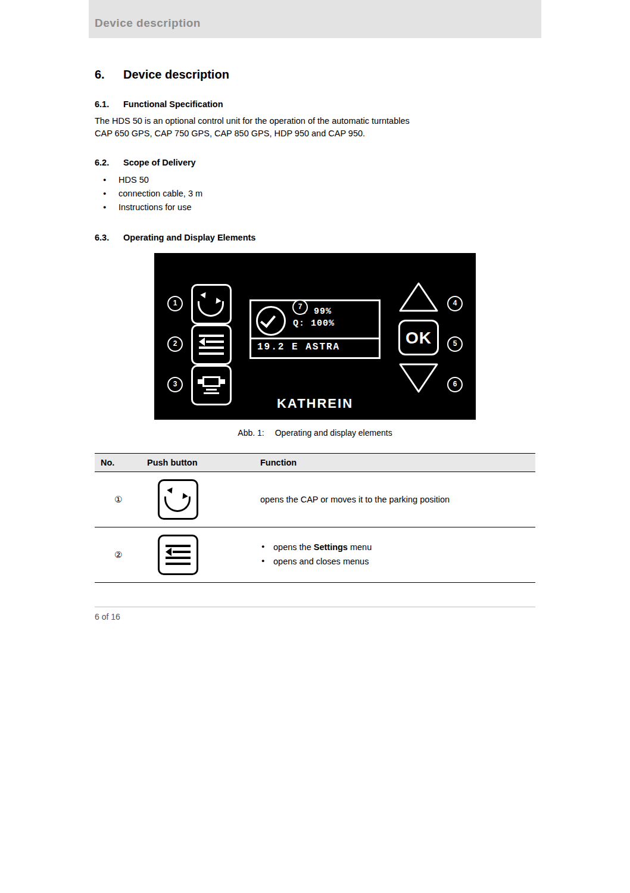Device description
6. Device description
6.1. Functional Specification
The HDS 50 is an optional control unit for the operation of the automatic turntables
CAP 650 GPS, CAP 750 GPS, CAP 850 GPS, HDP 950 and CAP 950.
6.2. Scope of Delivery
HDS 50
connection cable, 3 m
Instructions for use
6.3. Operating and Display Elements
S: 99%
Q: 100%
19.2 E ASTRA
OK
1
2
3
4
5
6
7
KATHREIN
Abb. 1: Operating and display elements
| No. | Push button | Function |
| --- | --- | --- |
| ① | | opens the CAP or moves it to the parking position |
| ② | | opens the Settings menu opens and closes menus |
6 of 16